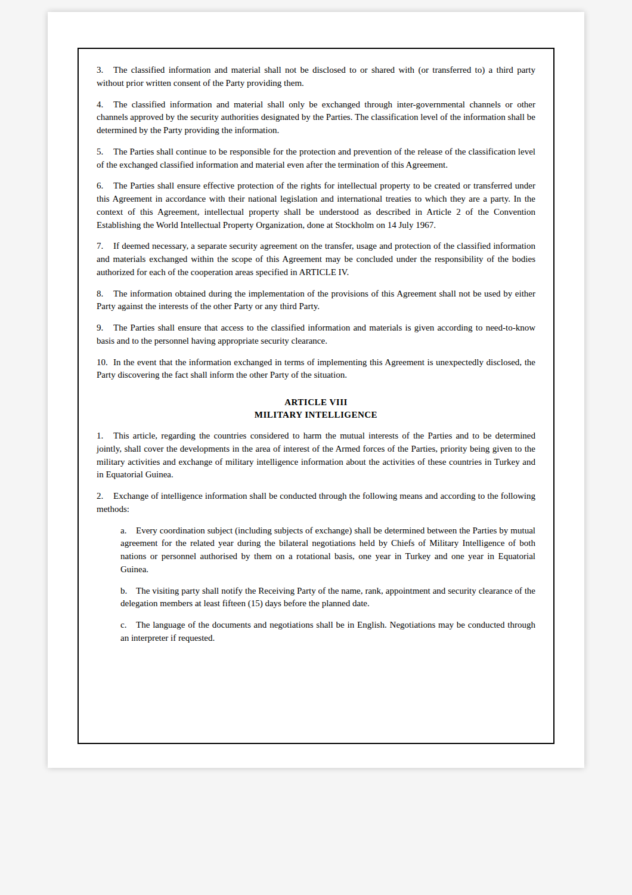3. The classified information and material shall not be disclosed to or shared with (or transferred to) a third party without prior written consent of the Party providing them.
4. The classified information and material shall only be exchanged through inter-governmental channels or other channels approved by the security authorities designated by the Parties. The classification level of the information shall be determined by the Party providing the information.
5. The Parties shall continue to be responsible for the protection and prevention of the release of the classification level of the exchanged classified information and material even after the termination of this Agreement.
6. The Parties shall ensure effective protection of the rights for intellectual property to be created or transferred under this Agreement in accordance with their national legislation and international treaties to which they are a party. In the context of this Agreement, intellectual property shall be understood as described in Article 2 of the Convention Establishing the World Intellectual Property Organization, done at Stockholm on 14 July 1967.
7. If deemed necessary, a separate security agreement on the transfer, usage and protection of the classified information and materials exchanged within the scope of this Agreement may be concluded under the responsibility of the bodies authorized for each of the cooperation areas specified in ARTICLE IV.
8. The information obtained during the implementation of the provisions of this Agreement shall not be used by either Party against the interests of the other Party or any third Party.
9. The Parties shall ensure that access to the classified information and materials is given according to need-to-know basis and to the personnel having appropriate security clearance.
10. In the event that the information exchanged in terms of implementing this Agreement is unexpectedly disclosed, the Party discovering the fact shall inform the other Party of the situation.
ARTICLE VIII
MILITARY INTELLIGENCE
1. This article, regarding the countries considered to harm the mutual interests of the Parties and to be determined jointly, shall cover the developments in the area of interest of the Armed forces of the Parties, priority being given to the military activities and exchange of military intelligence information about the activities of these countries in Turkey and in Equatorial Guinea.
2. Exchange of intelligence information shall be conducted through the following means and according to the following methods:
a. Every coordination subject (including subjects of exchange) shall be determined between the Parties by mutual agreement for the related year during the bilateral negotiations held by Chiefs of Military Intelligence of both nations or personnel authorised by them on a rotational basis, one year in Turkey and one year in Equatorial Guinea.
b. The visiting party shall notify the Receiving Party of the name, rank, appointment and security clearance of the delegation members at least fifteen (15) days before the planned date.
c. The language of the documents and negotiations shall be in English. Negotiations may be conducted through an interpreter if requested.